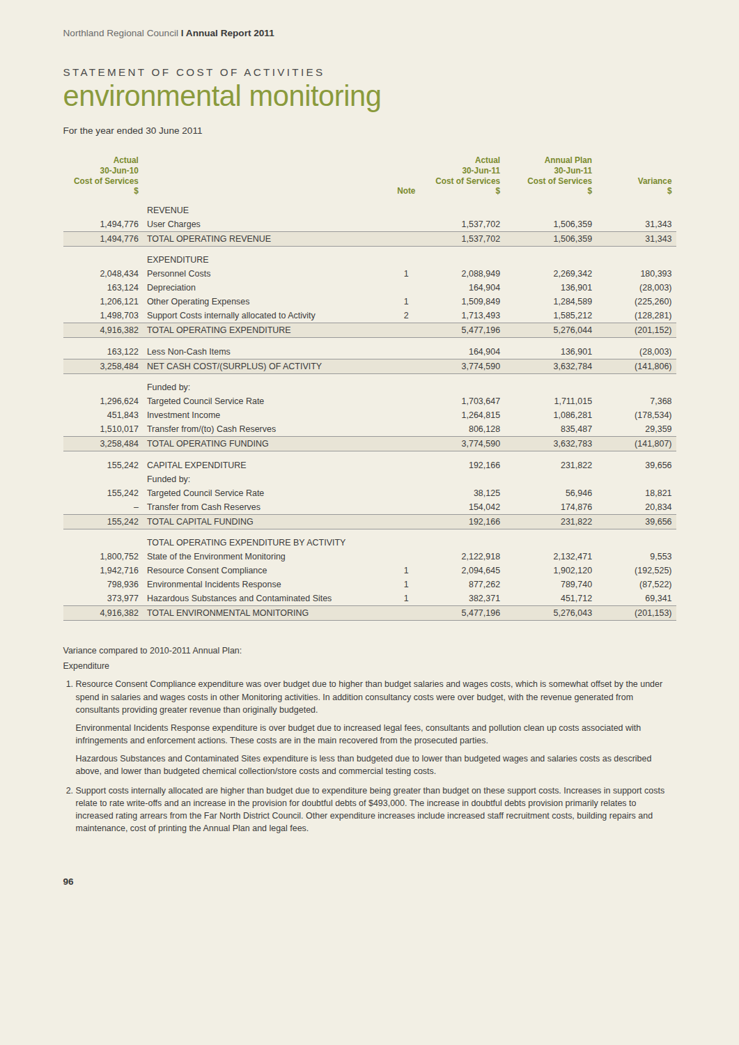Northland Regional Council l Annual Report 2011
Statement of cost of activities
environmental monitoring
For the year ended 30 June 2011
| Actual 30-Jun-10 Cost of Services $ | | Note | Actual 30-Jun-11 Cost of Services $ | Annual Plan 30-Jun-11 Cost of Services $ | Variance $ |
| --- | --- | --- | --- | --- | --- |
| | REVENUE | | | | |
| 1,494,776 | User Charges | | 1,537,702 | 1,506,359 | 31,343 |
| 1,494,776 | TOTAL OPERATING REVENUE | | 1,537,702 | 1,506,359 | 31,343 |
| | EXPENDITURE | | | | |
| 2,048,434 | Personnel Costs | 1 | 2,088,949 | 2,269,342 | 180,393 |
| 163,124 | Depreciation | | 164,904 | 136,901 | (28,003) |
| 1,206,121 | Other Operating Expenses | 1 | 1,509,849 | 1,284,589 | (225,260) |
| 1,498,703 | Support Costs internally allocated to Activity | 2 | 1,713,493 | 1,585,212 | (128,281) |
| 4,916,382 | TOTAL OPERATING EXPENDITURE | | 5,477,196 | 5,276,044 | (201,152) |
| 163,122 | Less Non-Cash Items | | 164,904 | 136,901 | (28,003) |
| 3,258,484 | NET CASH COST/(SURPLUS) OF ACTIVITY | | 3,774,590 | 3,632,784 | (141,806) |
| | Funded by: | | | | |
| 1,296,624 | Targeted Council Service Rate | | 1,703,647 | 1,711,015 | 7,368 |
| 451,843 | Investment Income | | 1,264,815 | 1,086,281 | (178,534) |
| 1,510,017 | Transfer from/(to) Cash Reserves | | 806,128 | 835,487 | 29,359 |
| 3,258,484 | TOTAL OPERATING FUNDING | | 3,774,590 | 3,632,783 | (141,807) |
| 155,242 | CAPITAL EXPENDITURE | | 192,166 | 231,822 | 39,656 |
| | Funded by: | | | | |
| 155,242 | Targeted Council Service Rate | | 38,125 | 56,946 | 18,821 |
| – | Transfer from Cash Reserves | | 154,042 | 174,876 | 20,834 |
| 155,242 | TOTAL CAPITAL FUNDING | | 192,166 | 231,822 | 39,656 |
| | TOTAL OPERATING EXPENDITURE BY ACTIVITY | | | | |
| 1,800,752 | State of the Environment Monitoring | | 2,122,918 | 2,132,471 | 9,553 |
| 1,942,716 | Resource Consent Compliance | 1 | 2,094,645 | 1,902,120 | (192,525) |
| 798,936 | Environmental Incidents Response | 1 | 877,262 | 789,740 | (87,522) |
| 373,977 | Hazardous Substances and Contaminated Sites | 1 | 382,371 | 451,712 | 69,341 |
| 4,916,382 | TOTAL ENVIRONMENTAL MONITORING | | 5,477,196 | 5,276,043 | (201,153) |
Variance compared to 2010-2011 Annual Plan:
Expenditure
Resource Consent Compliance expenditure was over budget due to higher than budget salaries and wages costs, which is somewhat offset by the under spend in salaries and wages costs in other Monitoring activities. In addition consultancy costs were over budget, with the revenue generated from consultants providing greater revenue than originally budgeted.
Environmental Incidents Response expenditure is over budget due to increased legal fees, consultants and pollution clean up costs associated with infringements and enforcement actions. These costs are in the main recovered from the prosecuted parties.
Hazardous Substances and Contaminated Sites expenditure is less than budgeted due to lower than budgeted wages and salaries costs as described above, and lower than budgeted chemical collection/store costs and commercial testing costs.
Support costs internally allocated are higher than budget due to expenditure being greater than budget on these support costs. Increases in support costs relate to rate write-offs and an increase in the provision for doubtful debts of $493,000. The increase in doubtful debts provision primarily relates to increased rating arrears from the Far North District Council. Other expenditure increases include increased staff recruitment costs, building repairs and maintenance, cost of printing the Annual Plan and legal fees.
96